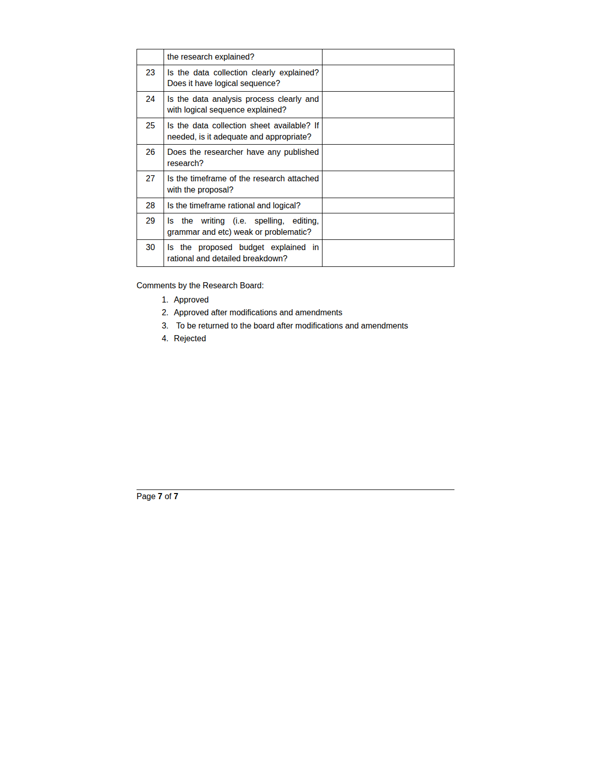| | the research explained? | |
| 23 | Is the data collection clearly explained? Does it have logical sequence? | |
| 24 | Is the data analysis process clearly and with logical sequence explained? | |
| 25 | Is the data collection sheet available? If needed, is it adequate and appropriate? | |
| 26 | Does the researcher have any published research? | |
| 27 | Is the timeframe of the research attached with the proposal? | |
| 28 | Is the timeframe rational and logical? | |
| 29 | Is the writing (i.e. spelling, editing, grammar and etc) weak or problematic? | |
| 30 | Is the proposed budget explained in rational and detailed breakdown? | |
Comments by the Research Board:
Approved
Approved after modifications and amendments
To be returned to the board after modifications and amendments
Rejected
Page 7 of 7